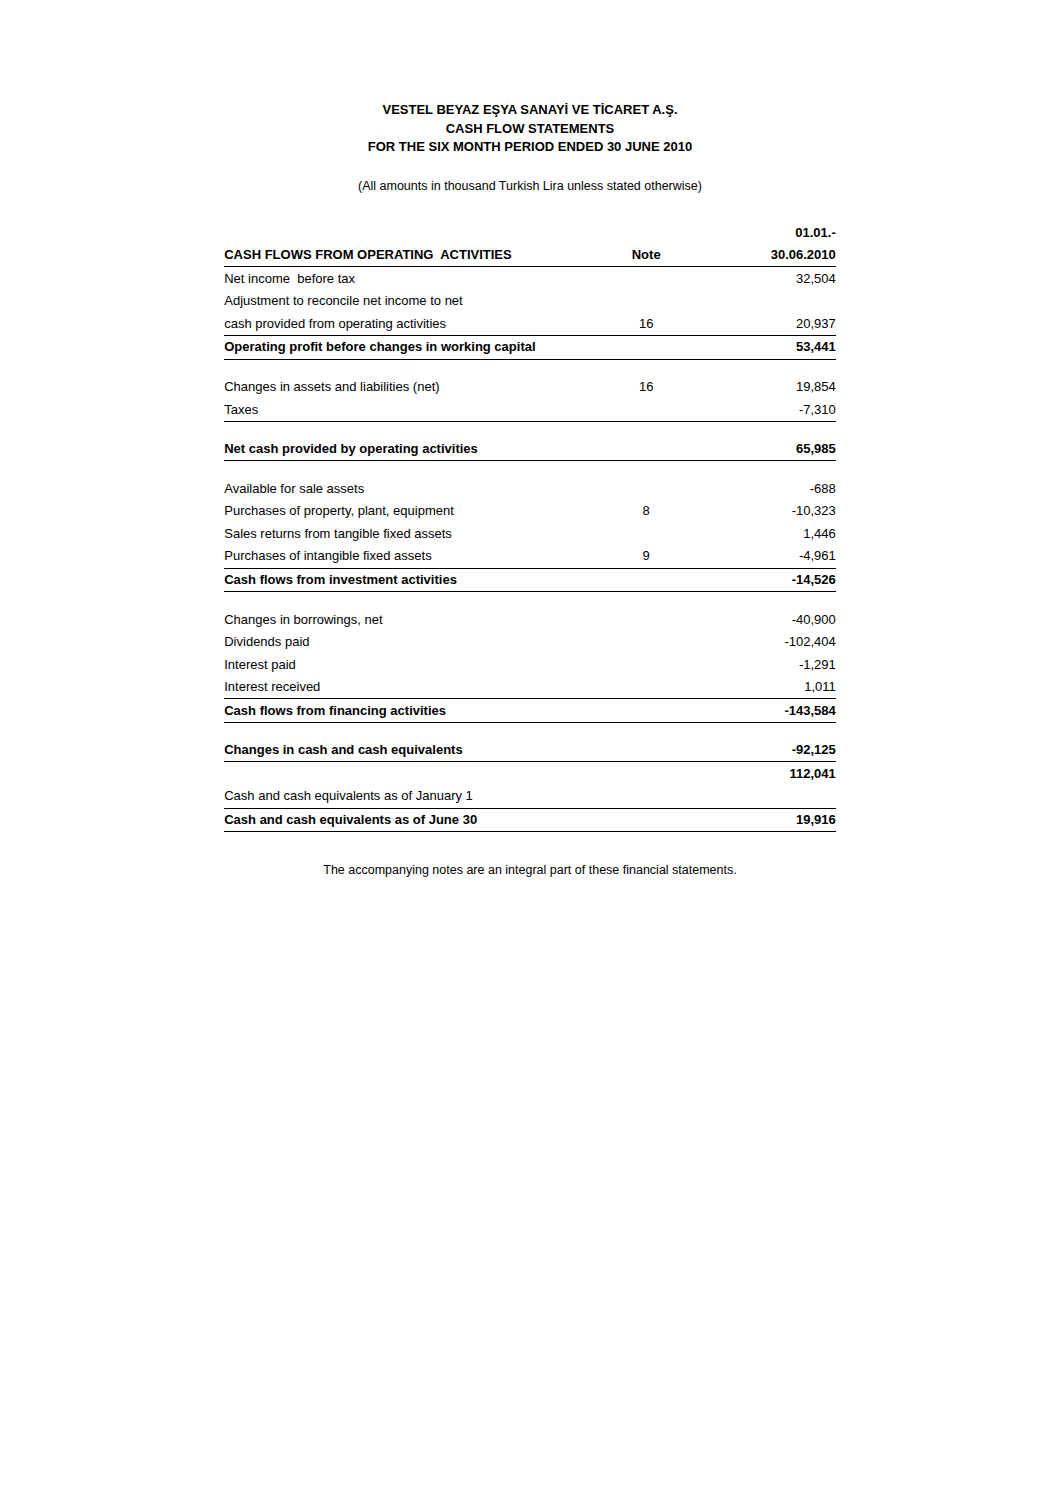VESTEL BEYAZ EŞYA SANAYİ VE TİCARET A.Ş.
CASH FLOW STATEMENTS
FOR THE SIX MONTH PERIOD ENDED 30 JUNE 2010
(All amounts in thousand Turkish Lira unless stated otherwise)
| | | 01.01.- |
| CASH FLOWS FROM OPERATING ACTIVITIES | Note | 30.06.2010 |
| Net income before tax | | 32,504 |
| Adjustment to reconcile net income to net | | |
| cash provided from operating activities | 16 | 20,937 |
| Operating profit before changes in working capital | | 53,441 |
| Changes in assets and liabilities (net) | 16 | 19,854 |
| Taxes | | -7,310 |
| Net cash provided by operating activities | | 65,985 |
| Available for sale assets | | -688 |
| Purchases of property, plant, equipment | 8 | -10,323 |
| Sales returns from tangible fixed assets | | 1,446 |
| Purchases of intangible fixed assets | 9 | -4,961 |
| Cash flows from investment activities | | -14,526 |
| Changes in borrowings, net | | -40,900 |
| Dividends paid | | -102,404 |
| Interest paid | | -1,291 |
| Interest received | | 1,011 |
| Cash flows from financing activities | | -143,584 |
| Changes in cash and cash equivalents | | -92,125 |
| | | 112,041 |
| Cash and cash equivalents as of January 1 | | |
| Cash and cash equivalents as of June 30 | | 19,916 |
The accompanying notes are an integral part of these financial statements.